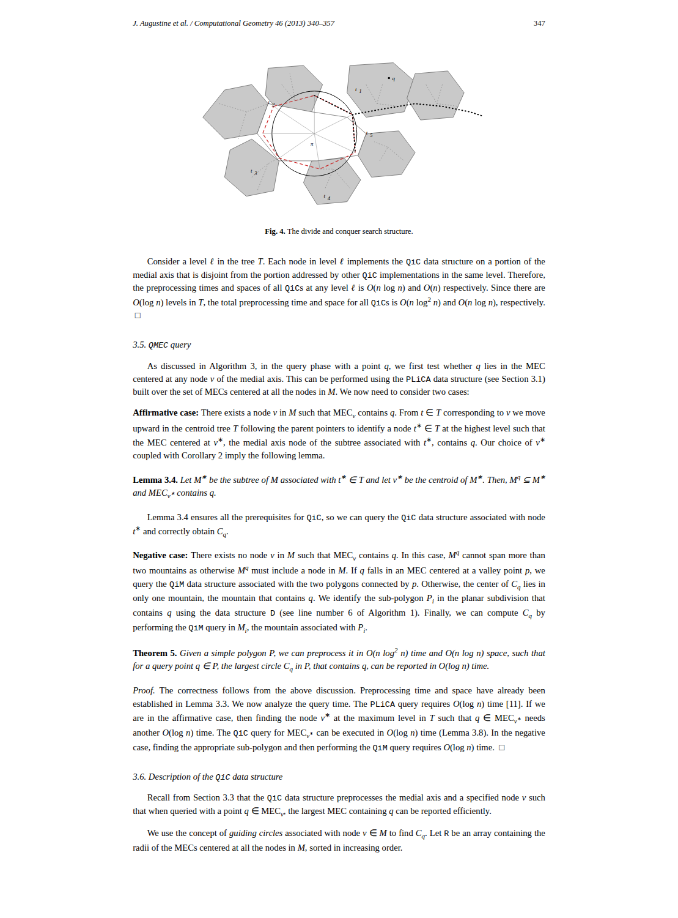J. Augustine et al. / Computational Geometry 46 (2013) 340–357 347
t 1 t 2 t 3 t 4 t 5 π q
Fig. 4. The divide and conquer search structure.
Consider a level ℓ in the tree T. Each node in level ℓ implements the QiC data structure on a portion of the medial axis that is disjoint from the portion addressed by other QiC implementations in the same level. Therefore, the preprocessing times and spaces of all QiCs at any level ℓ is O(n log n) and O(n) respectively. Since there are O(log n) levels in T, the total preprocessing time and space for all QiCs is O(n log2 n) and O(n log n), respectively. □
3.5. QMEC query
As discussed in Algorithm 3, in the query phase with a point q, we first test whether q lies in the MEC centered at any node v of the medial axis. This can be performed using the PLiCA data structure (see Section 3.1) built over the set of MECs centered at all the nodes in M. We now need to consider two cases:
Affirmative case: There exists a node v in M such that MECv contains q. From t ∈ T corresponding to v we move upward in the centroid tree T following the parent pointers to identify a node t∗ ∈ T at the highest level such that the MEC centered at v∗, the medial axis node of the subtree associated with t∗, contains q. Our choice of v∗ coupled with Corollary 2 imply the following lemma.
Lemma 3.4. Let M∗ be the subtree of M associated with t∗ ∈ T and let v∗ be the centroid of M∗. Then, Mq ⊆ M∗ and MECv∗ contains q.
Lemma 3.4 ensures all the prerequisites for QiC, so we can query the QiC data structure associated with node t∗ and correctly obtain Cq.
Negative case: There exists no node v in M such that MECv contains q. In this case, Mq cannot span more than two mountains as otherwise Mq must include a node in M. If q falls in an MEC centered at a valley point p, we query the QiM data structure associated with the two polygons connected by p. Otherwise, the center of Cq lies in only one mountain, the mountain that contains q. We identify the sub-polygon Pi in the planar subdivision that contains q using the data structure D (see line number 6 of Algorithm 1). Finally, we can compute Cq by performing the QiM query in Mi, the mountain associated with Pi.
Theorem 5. Given a simple polygon P, we can preprocess it in O(n log2 n) time and O(n log n) space, such that for a query point q ∈ P, the largest circle Cq in P, that contains q, can be reported in O(log n) time.
Proof. The correctness follows from the above discussion. Preprocessing time and space have already been established in Lemma 3.3. We now analyze the query time. The PLiCA query requires O(log n) time [11]. If we are in the affirmative case, then finding the node v∗ at the maximum level in T such that q ∈ MECv∗ needs another O(log n) time. The QiC query for MECv∗ can be executed in O(log n) time (Lemma 3.8). In the negative case, finding the appropriate sub-polygon and then performing the QiM query requires O(log n) time. □
3.6. Description of the QiC data structure
Recall from Section 3.3 that the QiC data structure preprocesses the medial axis and a specified node v such that when queried with a point q ∈ MECv, the largest MEC containing q can be reported efficiently.
We use the concept of guiding circles associated with node v ∈ M to find Cq. Let R be an array containing the radii of the MECs centered at all the nodes in M, sorted in increasing order.